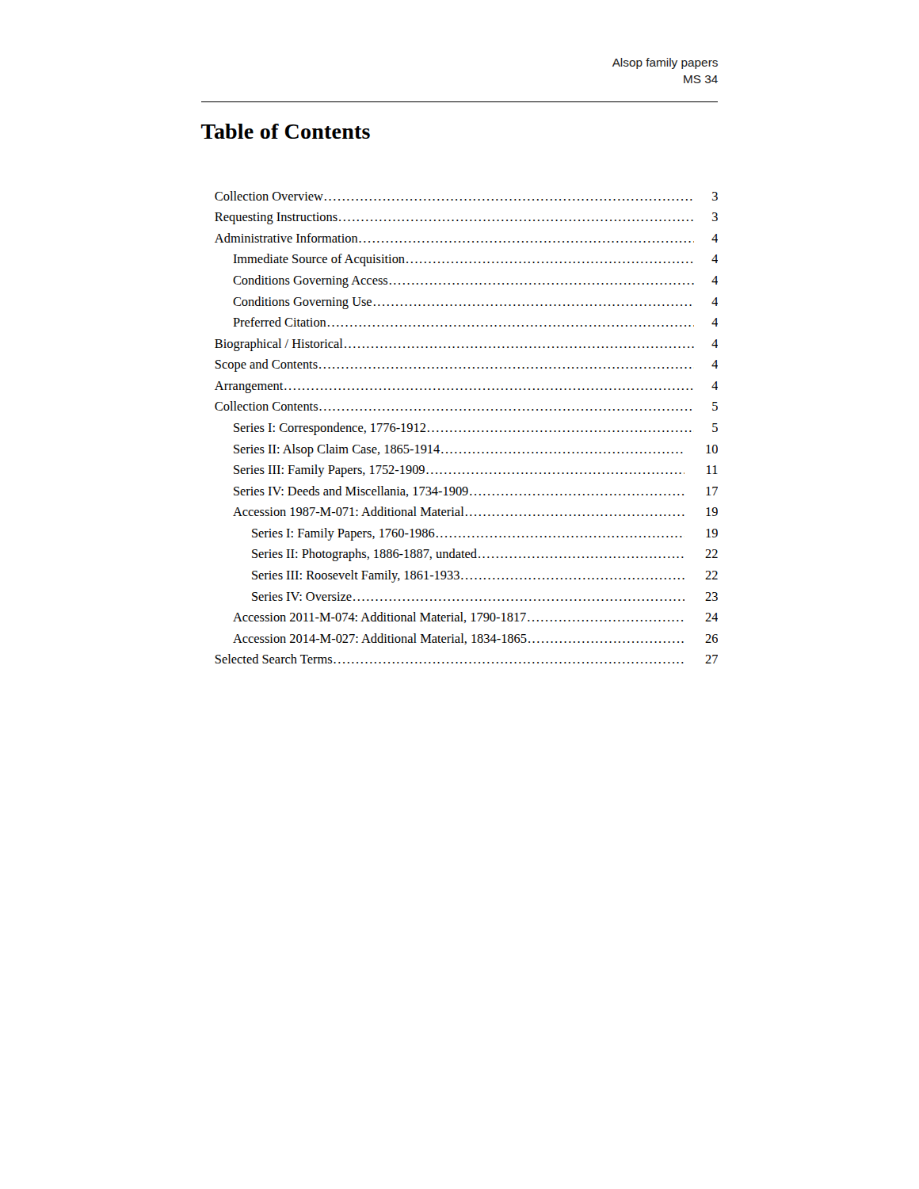Alsop family papers
MS 34
Table of Contents
Collection Overview........................................................................................................................................... 3
Requesting Instructions..................................................................................................................................... 3
Administrative Information................................................................................................................................ 4
Immediate Source of Acquisition..................................................................................................................... 4
Conditions Governing Access.......................................................................................................................... 4
Conditions Governing Use.............................................................................................................................. 4
Preferred Citation............................................................................................................................................... 4
Biographical / Historical.................................................................................................................................... 4
Scope and Contents........................................................................................................................................... 4
Arrangement....................................................................................................................................................... 4
Collection Contents........................................................................................................................................... 5
Series I: Correspondence, 1776-1912............................................................................................................. 5
Series II: Alsop Claim Case, 1865-1914....................................................................................................... 10
Series III: Family Papers, 1752-1909............................................................................................................. 11
Series IV: Deeds and Miscellania, 1734-1909............................................................................................. 17
Accession 1987-M-071: Additional Material............................................................................................... 19
Series I: Family Papers, 1760-1986................................................................................................................. 19
Series II: Photographs, 1886-1887, undated................................................................................................. 22
Series III: Roosevelt Family, 1861-1933......................................................................................................... 22
Series IV: Oversize................................................................................................................................................. 23
Accession 2011-M-074: Additional Material, 1790-1817............................................................................. 24
Accession 2014-M-027: Additional Material, 1834-1865............................................................................. 26
Selected Search Terms....................................................................................................................................... 27